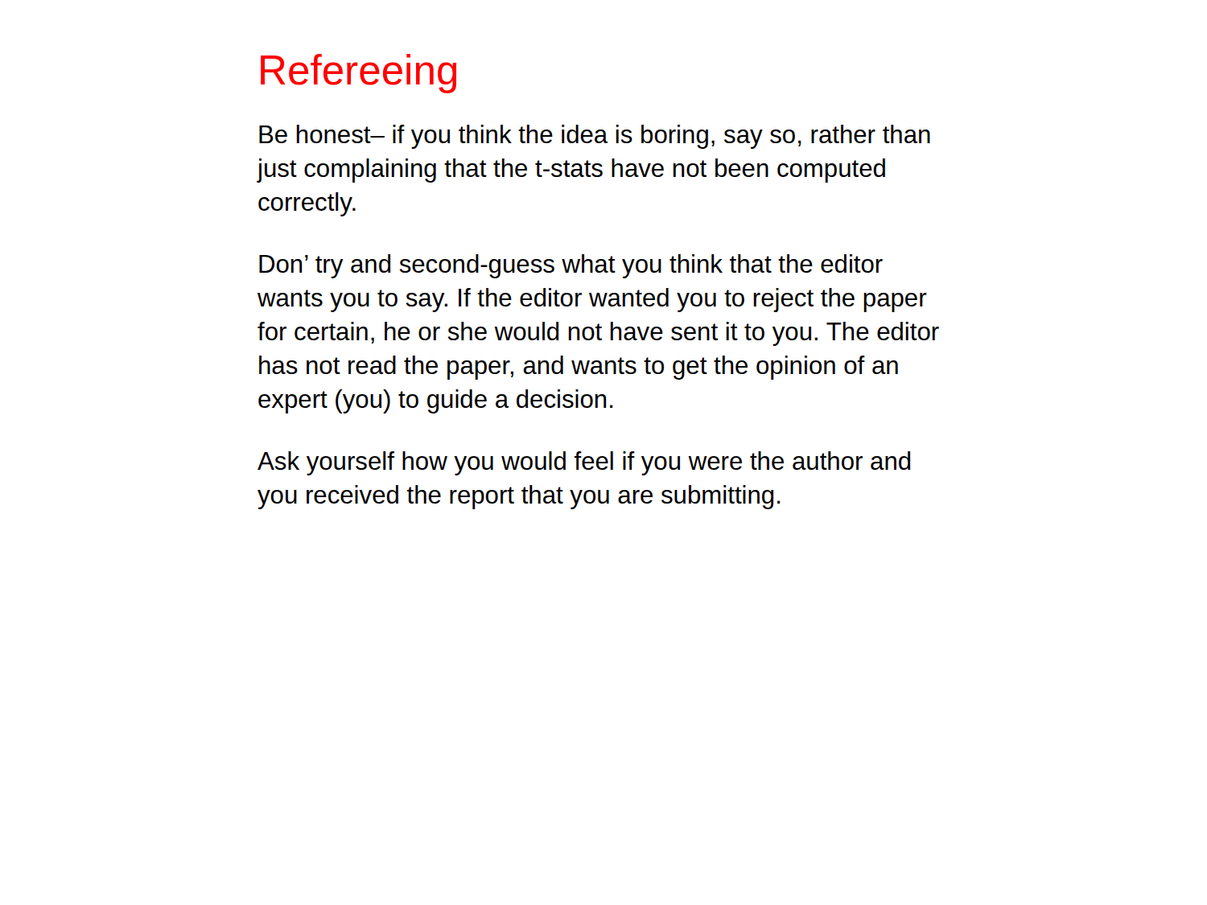Refereeing
Be honest– if you think the idea is boring, say so, rather than just complaining that the t-stats have not been computed correctly.
Don’ try and second-guess what you think that the editor wants you to say. If the editor wanted you to reject the paper for certain, he or she would not have sent it to you. The editor has not read the paper, and wants to get the opinion of an expert (you) to guide a decision.
Ask yourself how you would feel if you were the author and you received the report that you are submitting.